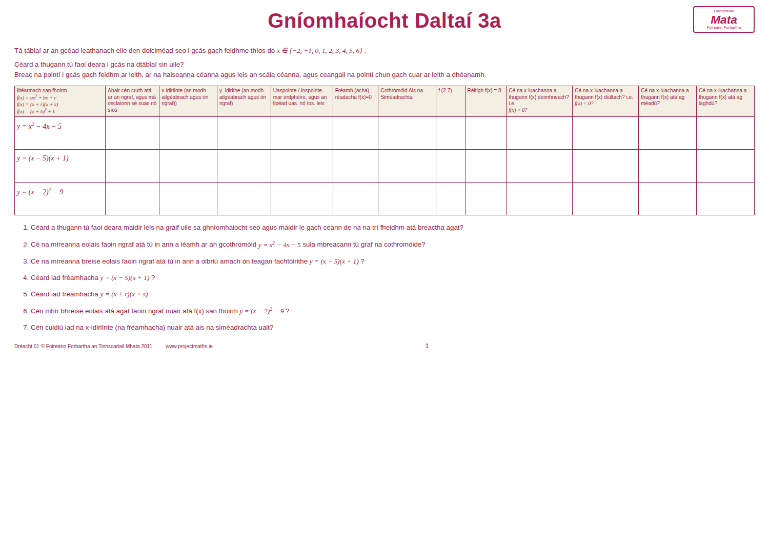Gníomhaíocht Daltaí 3a
Tionscadal Mata Foireann Forbartha
Tá táblaí ar an gcéad leathanach eile den doiciméad seo i gcás gach feidhme thíos do x ∈ {−2, −1, 0, 1, 2, 3, 4, 5, 6} .
Céard a thugann tú faoi deara i gcás na dtáblaí sin uile?
Breac na pointí i gcás gach feidhm ar leith, ar na haiseanna céanna agus leis an scála céanna, agus ceangail na pointí chun gach cuar ar leith a dhéanamh.
| Iltéarmach san fhoirm f(x) = ax 2 + bx + c f(x) = (x + r)(x + s) f(x) = (x + h) 2 + k | Abair cén cruth atá ar an ngraf, agus má osclaíonn sé suas nó síos | x-idirlínte (an modh ailgéabrach agus ón ngraf)) | y–idirlíne (an modh ailgéabrach agus ón ngraf) | Uaspointe / íospointe mar ordphéire, agus an lipéad uas. nó íos. leis | Fréamh (acha) réadacha f(x)=0 | Cothromóid Ais na Siméadrachta | f (2.7) | Réitigh f(x) = 8 | Cé na x-luachanna a thugann f(x) deimhneach? i.e. f(x) > 0? | Cé na x-luachanna a thugann f(x) diúltach? i.e. f(x) < 0? | Cé na x-luachanna a thugann f(x) atá ag méadú? | Cé na x-luachanna a thugann f(x) atá ag laghdú? |
| --- | --- | --- | --- | --- | --- | --- | --- | --- | --- | --- | --- | --- |
| y = x 2 − 4x − 5 | | | | | | | | | | | | |
| y = (x − 5)(x + 1) | | | | | | | | | | | | |
| y = (x − 2) 2 − 9 | | | | | | | | | | | | |
Céard a thugann tú faoi deara maidir leis na graif uile sa ghníomhaiocht seo agus maidir le gach ceann de na na trí fheidhm atá breactha agat?
Cé na míreanna eolais faoin ngraf atá tú in ann a léamh ar an gcothromóid y = x2 − 4x − 5 sula mbreacann tú graf na cothromóide?
Cé na míreanna breise eolais faoin ngraf atá tú in ann a oibriú amach ón leagan fachtóirithe y = (x − 5)(x + 1) ?
Céard iad fréamhacha y = (x − 5)(x + 1) ?
Céard iad fréamhacha y = (x + r)(x + s)
Cén mhír bhreise eolais atá agat faoin ngraf nuair atá f(x) san fhoirm y = (x − 2)2 − 9 ?
Cén cuidiú iad na x-idirlínte (na fréamhacha) nuair atá ais na siméadrachta uait?
Dréacht 01 © Foireann Forbartha an Tionscadail Mhata 2011 www.projectmaths.ie 1